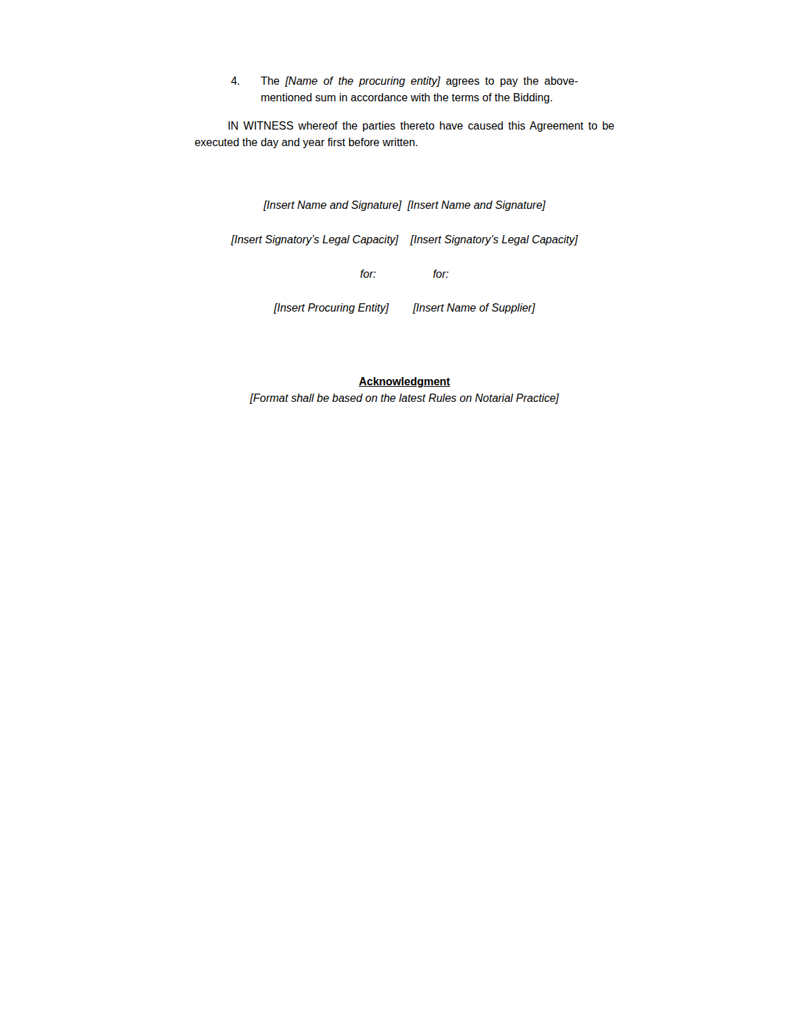4.
The [Name of the procuring entity] agrees to pay the above-mentioned sum in accordance with the terms of the Bidding.
IN WITNESS whereof the parties thereto have caused this Agreement to be executed the day and year first before written.
[Insert Name and Signature] [Insert Name and Signature]
[Insert Signatory’s Legal Capacity] [Insert Signatory’s Legal Capacity]
for: for:
[Insert Procuring Entity] [Insert Name of Supplier]
Acknowledgment
[Format shall be based on the latest Rules on Notarial Practice]